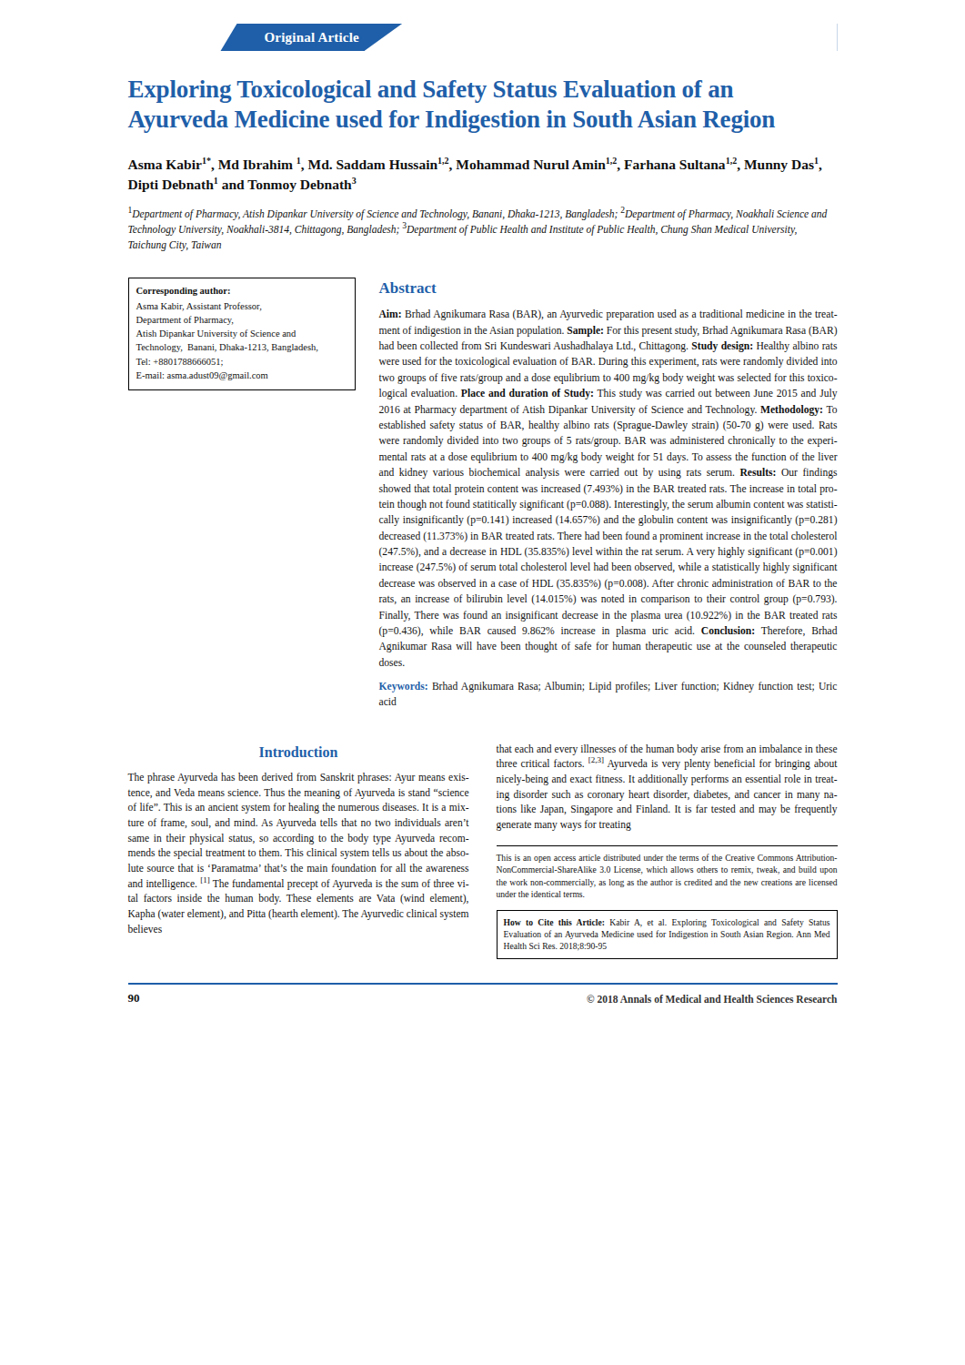Original Article
Exploring Toxicological and Safety Status Evaluation of an Ayurveda Medicine used for Indigestion in South Asian Region
Asma Kabir1*, Md Ibrahim 1, Md. Saddam Hussain1,2, Mohammad Nurul Amin1,2, Farhana Sultana1,2, Munny Das1, Dipti Debnath1 and Tonmoy Debnath3
1Department of Pharmacy, Atish Dipankar University of Science and Technology, Banani, Dhaka-1213, Bangladesh; 2Department of Pharmacy, Noakhali Science and Technology University, Noakhali-3814, Chittagong, Bangladesh; 3Department of Public Health and Institute of Public Health, Chung Shan Medical University, Taichung City, Taiwan
Corresponding author: Asma Kabir, Assistant Professor,
Department of Pharmacy,
Atish Dipankar University of Science and Technology, Banani, Dhaka-1213, Bangladesh,
Tel: +8801788666051;
E-mail: asma.adust09@gmail.com
Abstract
Aim: Brhad Agnikumara Rasa (BAR), an Ayurvedic preparation used as a traditional medicine in the treatment of indigestion in the Asian population. Sample: For this present study, Brhad Agnikumara Rasa (BAR) had been collected from Sri Kundeswari Aushadhalaya Ltd., Chittagong. Study design: Healthy albino rats were used for the toxicological evaluation of BAR. During this experiment, rats were randomly divided into two groups of five rats/group and a dose equlibrium to 400 mg/kg body weight was selected for this toxicological evaluation. Place and duration of Study: This study was carried out between June 2015 and July 2016 at Pharmacy department of Atish Dipankar University of Science and Technology. Methodology: To established safety status of BAR, healthy albino rats (Sprague-Dawley strain) (50-70 g) were used. Rats were randomly divided into two groups of 5 rats/group. BAR was administered chronically to the experimental rats at a dose equlibrium to 400 mg/kg body weight for 51 days. To assess the function of the liver and kidney various biochemical analysis were carried out by using rats serum. Results: Our findings showed that total protein content was increased (7.493%) in the BAR treated rats. The increase in total protein though not found statitically significant (p=0.088). Interestingly, the serum albumin content was statistically insignificantly (p=0.141) increased (14.657%) and the globulin content was insignificantly (p=0.281) decreased (11.373%) in BAR treated rats. There had been found a prominent increase in the total cholesterol (247.5%), and a decrease in HDL (35.835%) level within the rat serum. A very highly significant (p=0.001) increase (247.5%) of serum total cholesterol level had been observed, while a statistically highly significant decrease was observed in a case of HDL (35.835%) (p=0.008). After chronic administration of BAR to the rats, an increase of bilirubin level (14.015%) was noted in comparison to their control group (p=0.793). Finally, There was found an insignificant decrease in the plasma urea (10.922%) in the BAR treated rats (p=0.436), while BAR caused 9.862% increase in plasma uric acid. Conclusion: Therefore, Brhad Agnikumar Rasa will have been thought of safe for human therapeutic use at the counseled therapeutic doses.
Keywords: Brhad Agnikumara Rasa; Albumin; Lipid profiles; Liver function; Kidney function test; Uric acid
Introduction
The phrase Ayurveda has been derived from Sanskrit phrases: Ayur means existence, and Veda means science. Thus the meaning of Ayurveda is stand “science of life”. This is an ancient system for healing the numerous diseases. It is a mixture of frame, soul, and mind. As Ayurveda tells that no two individuals aren’t same in their physical status, so according to the body type Ayurveda recommends the special treatment to them. This clinical system tells us about the absolute source that is ‘Paramatma’ that’s the main foundation for all the awareness and intelligence. [1] The fundamental precept of Ayurveda is the sum of three vital factors inside the human body. These elements are Vata (wind element), Kapha (water element), and Pitta (hearth element). The Ayurvedic clinical system believes
that each and every illnesses of the human body arise from an imbalance in these three critical factors. [2,3] Ayurveda is very plenty beneficial for bringing about nicely-being and exact fitness. It additionally performs an essential role in treating disorder such as coronary heart disorder, diabetes, and cancer in many nations like Japan, Singapore and Finland. It is far tested and may be frequently generate many ways for treating
This is an open access article distributed under the terms of the Creative Commons Attribution-NonCommercial-ShareAlike 3.0 License, which allows others to remix, tweak, and build upon the work non-commercially, as long as the author is credited and the new creations are licensed under the identical terms.
How to Cite this Article: Kabir A, et al. Exploring Toxicological and Safety Status Evaluation of an Ayurveda Medicine used for Indigestion in South Asian Region. Ann Med Health Sci Res. 2018;8:90-95
90
© 2018 Annals of Medical and Health Sciences Research